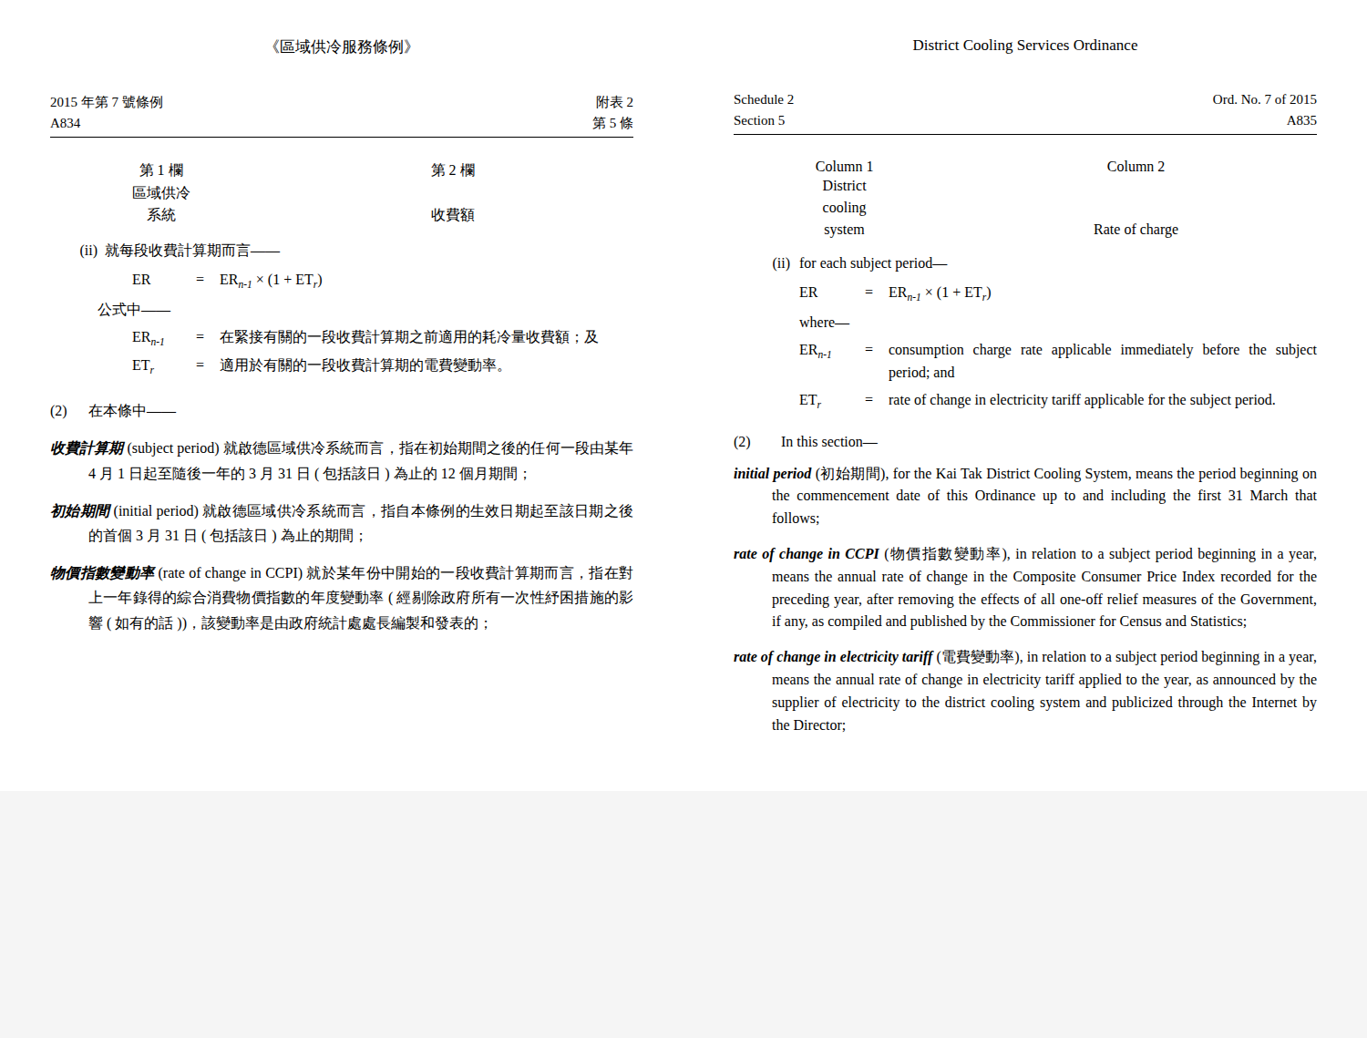《區域供冷服務條例》
2015 年第 7 號條例
A834
附表 2
第 5 條
第 1 欄
第 2 欄
區域供冷
系統
收費額
(ii)
就每段收費計算期而言——
ER
=
ERn-1 × (1 + ETr)
公式中——
ERn-1
=
在緊接有關的一段收費計算期之前適用的耗冷量收費額；及
ETr
=
適用於有關的一段收費計算期的電費變動率。
(2)
在本條中——
收費計算期 (subject period) 就啟德區域供冷系統而言，指在初始期間之後的任何一段由某年 4 月 1 日起至隨後一年的 3 月 31 日 ( 包括該日 ) 為止的 12 個月期間；
初始期間 (initial period) 就啟德區域供冷系統而言，指自本條例的生效日期起至該日期之後的首個 3 月 31 日 ( 包括該日 ) 為止的期間；
物價指數變動率 (rate of change in CCPI) 就於某年份中開始的一段收費計算期而言，指在對上一年錄得的綜合消費物價指數的年度變動率 ( 經剔除政府所有一次性紓困措施的影響 ( 如有的話 ))，該變動率是由政府統計處處長編製和發表的；
District Cooling Services Ordinance
Schedule 2
Section 5
Ord. No. 7 of 2015
A835
Column 1
Column 2
District
cooling
system
Rate of charge
(ii)
for each subject period—
ER
=
ERn-1 × (1 + ETr)
where—
ERn-1
=
consumption charge rate applicable immediately before the subject period; and
ETr
=
rate of change in electricity tariff applicable for the subject period.
(2)
In this section—
initial period (初始期間), for the Kai Tak District Cooling System, means the period beginning on the commencement date of this Ordinance up to and including the first 31 March that follows;
rate of change in CCPI (物價指數變動率), in relation to a subject period beginning in a year, means the annual rate of change in the Composite Consumer Price Index recorded for the preceding year, after removing the effects of all one-off relief measures of the Government, if any, as compiled and published by the Commissioner for Census and Statistics;
rate of change in electricity tariff (電費變動率), in relation to a subject period beginning in a year, means the annual rate of change in electricity tariff applied to the year, as announced by the supplier of electricity to the district cooling system and publicized through the Internet by the Director;